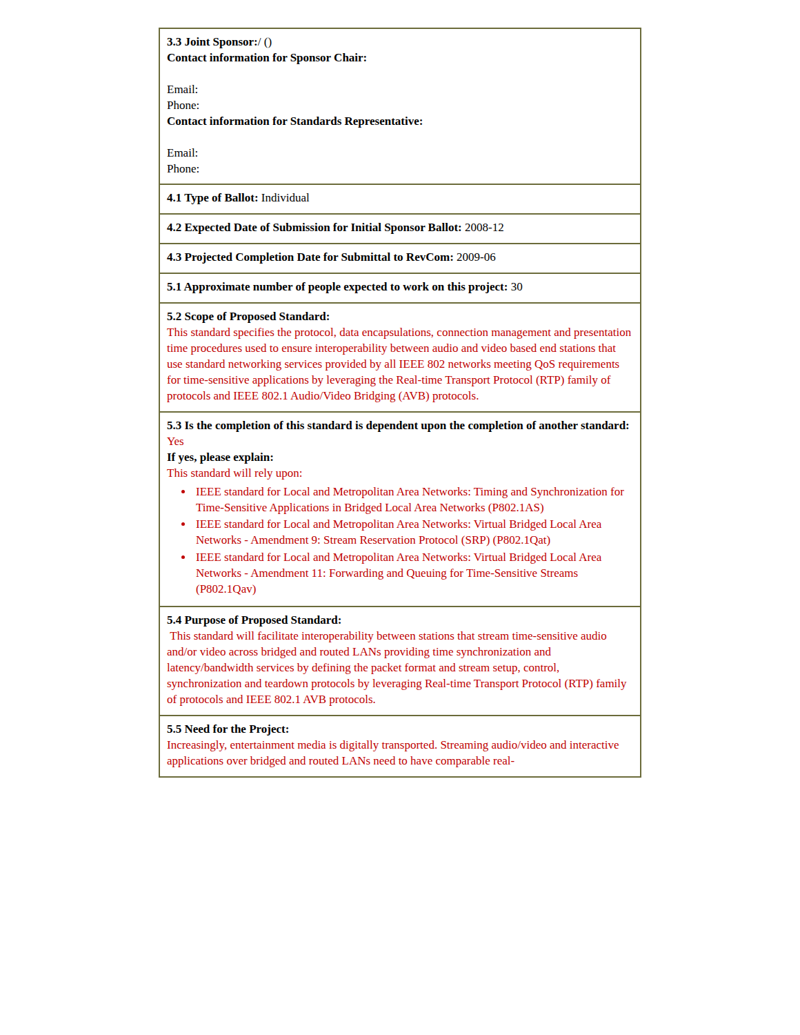| 3.3 Joint Sponsor: / () Contact information for Sponsor Chair: Email: Phone: Contact information for Standards Representative: Email: Phone: |
| 4.1 Type of Ballot: Individual |
| 4.2 Expected Date of Submission for Initial Sponsor Ballot: 2008-12 |
| 4.3 Projected Completion Date for Submittal to RevCom: 2009-06 |
| 5.1 Approximate number of people expected to work on this project: 30 |
| 5.2 Scope of Proposed Standard: This standard specifies the protocol, data encapsulations, connection management and presentation time procedures used to ensure interoperability between audio and video based end stations that use standard networking services provided by all IEEE 802 networks meeting QoS requirements for time-sensitive applications by leveraging the Real-time Transport Protocol (RTP) family of protocols and IEEE 802.1 Audio/Video Bridging (AVB) protocols. |
| 5.3 Is the completion of this standard is dependent upon the completion of another standard: Yes If yes, please explain: This standard will rely upon: IEEE standard for Local and Metropolitan Area Networks: Timing and Synchronization for Time-Sensitive Applications in Bridged Local Area Networks (P802.1AS) IEEE standard for Local and Metropolitan Area Networks: Virtual Bridged Local Area Networks - Amendment 9: Stream Reservation Protocol (SRP) (P802.1Qat) IEEE standard for Local and Metropolitan Area Networks: Virtual Bridged Local Area Networks - Amendment 11: Forwarding and Queuing for Time-Sensitive Streams (P802.1Qav) |
| 5.4 Purpose of Proposed Standard: This standard will facilitate interoperability between stations that stream time-sensitive audio and/or video across bridged and routed LANs providing time synchronization and latency/bandwidth services by defining the packet format and stream setup, control, synchronization and teardown protocols by leveraging Real-time Transport Protocol (RTP) family of protocols and IEEE 802.1 AVB protocols. |
| 5.5 Need for the Project: Increasingly, entertainment media is digitally transported. Streaming audio/video and interactive applications over bridged and routed LANs need to have comparable real- |